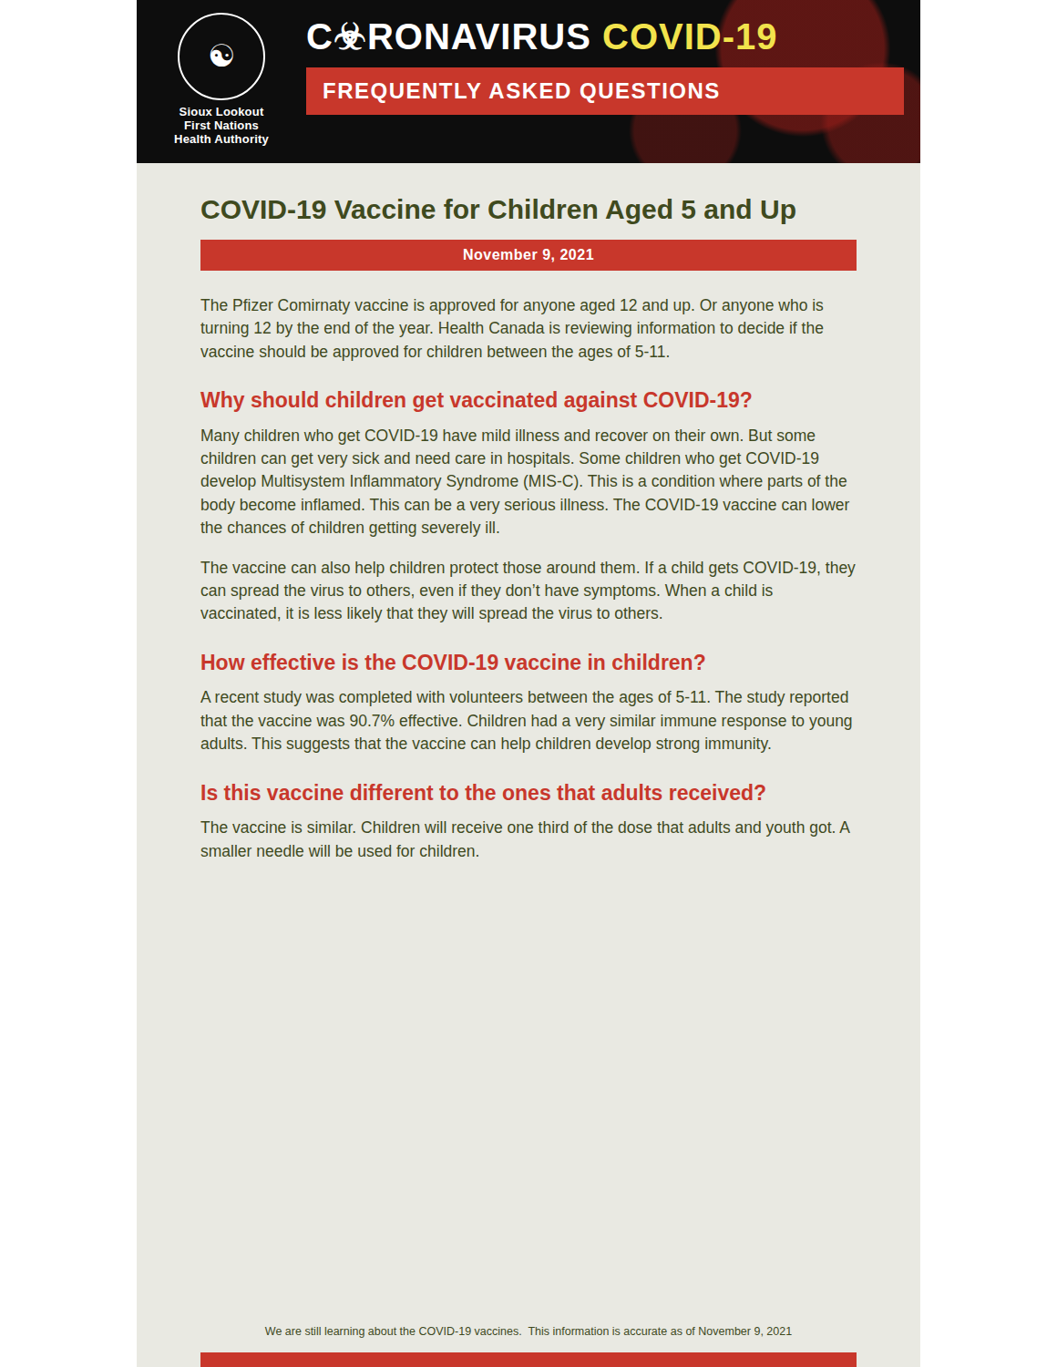☯
Sioux Lookout
First Nations
Health Authority
C☣RONAVIRUS COVID-19
FREQUENTLY ASKED QUESTIONS
COVID-19 Vaccine for Children Aged 5 and Up
November 9, 2021
The Pfizer Comirnaty vaccine is approved for anyone aged 12 and up. Or anyone who is turning 12 by the end of the year. Health Canada is reviewing information to decide if the vaccine should be approved for children between the ages of 5-11.
Why should children get vaccinated against COVID-19?
Many children who get COVID-19 have mild illness and recover on their own. But some children can get very sick and need care in hospitals. Some children who get COVID-19 develop Multisystem Inflammatory Syndrome (MIS-C). This is a condition where parts of the body become inflamed. This can be a very serious illness. The COVID-19 vaccine can lower the chances of children getting severely ill.
The vaccine can also help children protect those around them. If a child gets COVID-19, they can spread the virus to others, even if they don’t have symptoms. When a child is vaccinated, it is less likely that they will spread the virus to others.
How effective is the COVID-19 vaccine in children?
A recent study was completed with volunteers between the ages of 5-11. The study reported that the vaccine was 90.7% effective. Children had a very similar immune response to young adults. This suggests that the vaccine can help children develop strong immunity.
Is this vaccine different to the ones that adults received?
The vaccine is similar. Children will receive one third of the dose that adults and youth got. A smaller needle will be used for children.
We are still learning about the COVID-19 vaccines. This information is accurate as of November 9, 2021